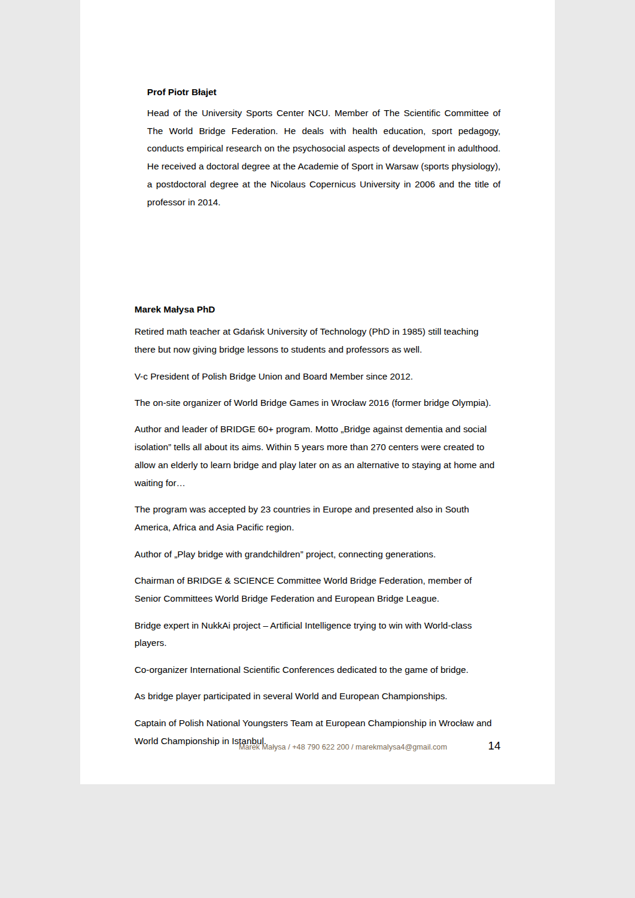Prof Piotr Błajet
Head of the University Sports Center NCU. Member of The Scientific Committee of The World Bridge Federation. He deals with health education, sport pedagogy, conducts empirical research on the psychosocial aspects of development in adulthood. He received a doctoral degree at the Academie of Sport in Warsaw (sports physiology), a postdoctoral degree at the Nicolaus Copernicus University in 2006 and the title of professor in 2014.
Marek Małysa PhD
Retired math teacher at Gdańsk University of Technology (PhD in 1985) still teaching there but now giving bridge lessons to students and professors as well.
V-c President of Polish Bridge Union and Board Member since 2012.
The on-site organizer of World Bridge Games in Wrocław 2016 (former bridge Olympia).
Author and leader of BRIDGE 60+ program. Motto „Bridge against dementia and social isolation” tells all about its aims. Within 5 years more than 270 centers were created to allow an elderly to learn bridge and play later on as an alternative to staying at home and waiting for…
The program was accepted by 23 countries in Europe and presented also in South America, Africa and Asia Pacific region.
Author of „Play bridge with grandchildren” project, connecting generations.
Chairman of BRIDGE & SCIENCE Committee World Bridge Federation, member of Senior Committees World Bridge Federation and European Bridge League.
Bridge expert in NukkAi project – Artificial Intelligence trying to win with World-class players.
Co-organizer International Scientific Conferences dedicated to the game of bridge.
As bridge player participated in several World and European Championships.
Captain of Polish National Youngsters Team at European Championship in Wrocław and World Championship in Istanbul.
Marek Małysa / +48 790 622 200 / marekmalysa4@gmail.com 14